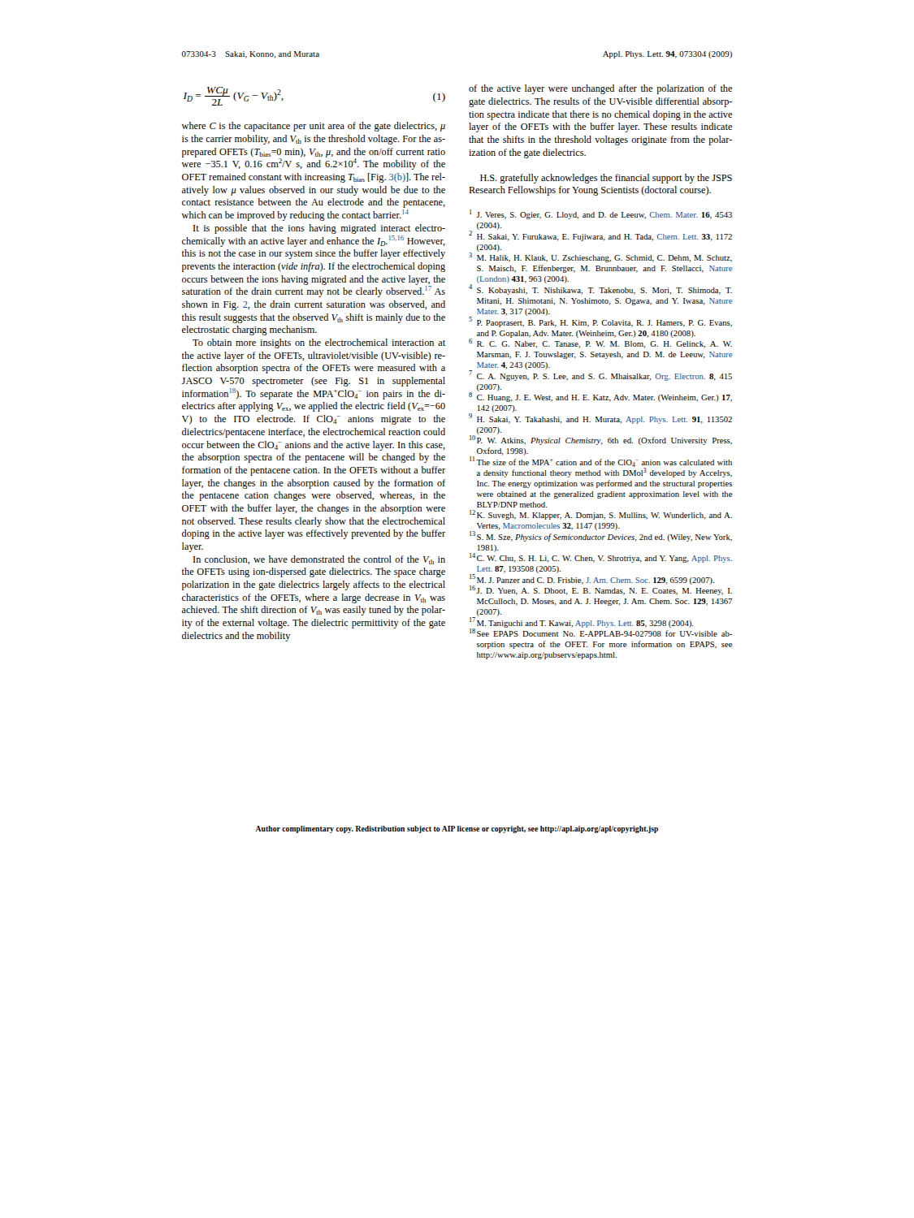073304-3 Sakai, Konno, and Murata
Appl. Phys. Lett. 94, 073304 (2009)
ID = WCμ 2L (VG − Vth)2,
(1)
where C is the capacitance per unit area of the gate dielectrics, μ is the carrier mobility, and Vth is the threshold voltage. For the as-prepared OFETs (Tbias=0 min), Vth, μ, and the on/off current ratio were −35.1 V, 0.16 cm2/V s, and 6.2×104. The mobility of the OFET remained constant with increasing Tbias [Fig. 3(b)]. The relatively low μ values observed in our study would be due to the contact resistance between the Au electrode and the pentacene, which can be improved by reducing the contact barrier.14
It is possible that the ions having migrated interact electrochemically with an active layer and enhance the ID.15,16 However, this is not the case in our system since the buffer layer effectively prevents the interaction (vide infra). If the electrochemical doping occurs between the ions having migrated and the active layer, the saturation of the drain current may not be clearly observed.17 As shown in Fig. 2, the drain current saturation was observed, and this result suggests that the observed Vth shift is mainly due to the electrostatic charging mechanism.
To obtain more insights on the electrochemical interaction at the active layer of the OFETs, ultraviolet/visible (UV-visible) reflection absorption spectra of the OFETs were measured with a JASCO V-570 spectrometer (see Fig. S1 in supplemental information18). To separate the MPA+ClO4− ion pairs in the dielectrics after applying Vex, we applied the electric field (Vex=−60 V) to the ITO electrode. If ClO4− anions migrate to the dielectrics/pentacene interface, the electrochemical reaction could occur between the ClO4− anions and the active layer. In this case, the absorption spectra of the pentacene will be changed by the formation of the pentacene cation. In the OFETs without a buffer layer, the changes in the absorption caused by the formation of the pentacene cation changes were observed, whereas, in the OFET with the buffer layer, the changes in the absorption were not observed. These results clearly show that the electrochemical doping in the active layer was effectively prevented by the buffer layer.
In conclusion, we have demonstrated the control of the Vth in the OFETs using ion-dispersed gate dielectrics. The space charge polarization in the gate dielectrics largely affects to the electrical characteristics of the OFETs, where a large decrease in Vth was achieved. The shift direction of Vth was easily tuned by the polarity of the external voltage. The dielectric permittivity of the gate dielectrics and the mobility
of the active layer were unchanged after the polarization of the gate dielectrics. The results of the UV-visible differential absorption spectra indicate that there is no chemical doping in the active layer of the OFETs with the buffer layer. These results indicate that the shifts in the threshold voltages originate from the polarization of the gate dielectrics.
H.S. gratefully acknowledges the financial support by the JSPS Research Fellowships for Young Scientists (doctoral course).
1 J. Veres, S. Ogier, G. Lloyd, and D. de Leeuw, Chem. Mater. 16, 4543 (2004).
2 H. Sakai, Y. Furukawa, E. Fujiwara, and H. Tada, Chem. Lett. 33, 1172 (2004).
3 M. Halik, H. Klauk, U. Zschieschang, G. Schmid, C. Dehm, M. Schutz, S. Maisch, F. Effenberger, M. Brunnbauer, and F. Stellacci, Nature (London) 431, 963 (2004).
4 S. Kobayashi, T. Nishikawa, T. Takenobu, S. Mori, T. Shimoda, T. Mitani, H. Shimotani, N. Yoshimoto, S. Ogawa, and Y. Iwasa, Nature Mater. 3, 317 (2004).
5 P. Paoprasert, B. Park, H. Kim, P. Colavita, R. J. Hamers, P. G. Evans, and P. Gopalan, Adv. Mater. (Weinheim, Ger.) 20, 4180 (2008).
6 R. C. G. Naber, C. Tanase, P. W. M. Blom, G. H. Gelinck, A. W. Marsman, F. J. Touwslager, S. Setayesh, and D. M. de Leeuw, Nature Mater. 4, 243 (2005).
7 C. A. Nguyen, P. S. Lee, and S. G. Mhaisalkar, Org. Electron. 8, 415 (2007).
8 C. Huang, J. E. West, and H. E. Katz, Adv. Mater. (Weinheim, Ger.) 17, 142 (2007).
9 H. Sakai, Y. Takahashi, and H. Murata, Appl. Phys. Lett. 91, 113502 (2007).
10 P. W. Atkins, Physical Chemistry, 6th ed. (Oxford University Press, Oxford, 1998).
11 The size of the MPA+ cation and of the ClO4− anion was calculated with a density functional theory method with DMol3 developed by Accelrys, Inc. The energy optimization was performed and the structural properties were obtained at the generalized gradient approximation level with the BLYP/DNP method.
12 K. Suvegh, M. Klapper, A. Domjan, S. Mullins, W. Wunderlich, and A. Vertes, Macromolecules 32, 1147 (1999).
13 S. M. Sze, Physics of Semiconductor Devices, 2nd ed. (Wiley, New York, 1981).
14 C. W. Chu, S. H. Li, C. W. Chen, V. Shrotriya, and Y. Yang, Appl. Phys. Lett. 87, 193508 (2005).
15 M. J. Panzer and C. D. Frisbie, J. Am. Chem. Soc. 129, 6599 (2007).
16 J. D. Yuen, A. S. Dhoot, E. B. Namdas, N. E. Coates, M. Heeney, I. McCulloch, D. Moses, and A. J. Heeger, J. Am. Chem. Soc. 129, 14367 (2007).
17 M. Taniguchi and T. Kawai, Appl. Phys. Lett. 85, 3298 (2004).
18 See EPAPS Document No. E-APPLAB-94-027908 for UV-visible absorption spectra of the OFET. For more information on EPAPS, see http://www.aip.org/pubservs/epaps.html.
Author complimentary copy. Redistribution subject to AIP license or copyright, see http://apl.aip.org/apl/copyright.jsp